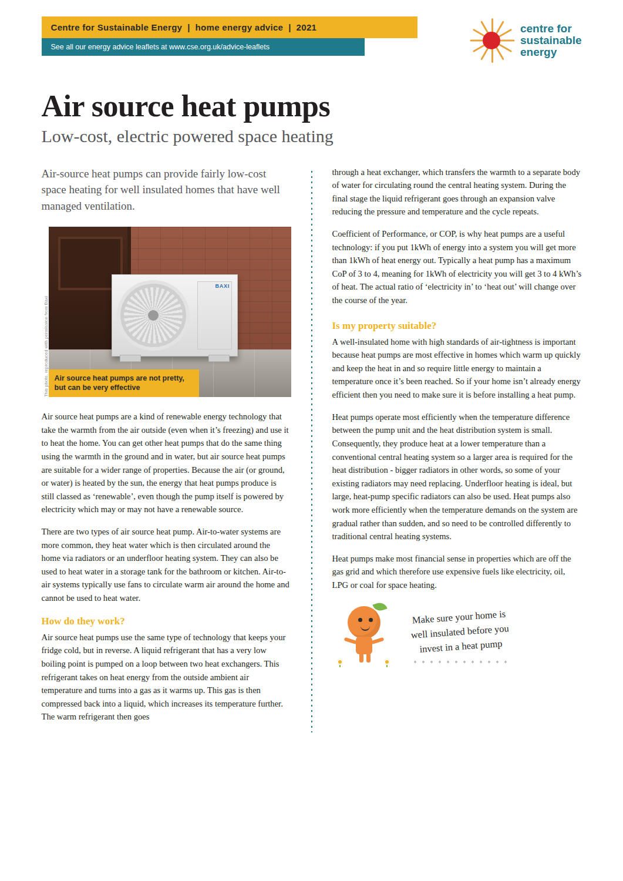Centre for Sustainable Energy | home energy advice | 2021
See all our energy advice leaflets at www.cse.org.uk/advice-leaflets
centre for sustainable energy
Air source heat pumps
Low-cost, electric powered space heating
Air-source heat pumps can provide fairly low-cost space heating for well insulated homes that have well managed ventilation.
This photo, reproduced with permission from Baxi
BAXI
Air source heat pumps are not pretty, but can be very effective
Air source heat pumps are a kind of renewable energy technology that take the warmth from the air outside (even when it’s freezing) and use it to heat the home. You can get other heat pumps that do the same thing using the warmth in the ground and in water, but air source heat pumps are suitable for a wider range of properties. Because the air (or ground, or water) is heated by the sun, the energy that heat pumps produce is still classed as ‘renewable’, even though the pump itself is powered by electricity which may or may not have a renewable source.
There are two types of air source heat pump. Air-to-water systems are more common, they heat water which is then circulated around the home via radiators or an underfloor heating system. They can also be used to heat water in a storage tank for the bathroom or kitchen. Air-to-air systems typically use fans to circulate warm air around the home and cannot be used to heat water.
How do they work?
Air source heat pumps use the same type of technology that keeps your fridge cold, but in reverse. A liquid refrigerant that has a very low boiling point is pumped on a loop between two heat exchangers. This refrigerant takes on heat energy from the outside ambient air temperature and turns into a gas as it warms up. This gas is then compressed back into a liquid, which increases its temperature further. The warm refrigerant then goes
through a heat exchanger, which transfers the warmth to a separate body of water for circulating round the central heating system. During the final stage the liquid refrigerant goes through an expansion valve reducing the pressure and temperature and the cycle repeats.
Coefficient of Performance, or COP, is why heat pumps are a useful technology: if you put 1kWh of energy into a system you will get more than 1kWh of heat energy out. Typically a heat pump has a maximum CoP of 3 to 4, meaning for 1kWh of electricity you will get 3 to 4 kWh’s of heat. The actual ratio of ‘electricity in’ to ‘heat out’ will change over the course of the year.
Is my property suitable?
A well-insulated home with high standards of air-tightness is important because heat pumps are most effective in homes which warm up quickly and keep the heat in and so require little energy to maintain a temperature once it’s been reached. So if your home isn’t already energy efficient then you need to make sure it is before installing a heat pump.
Heat pumps operate most efficiently when the temperature difference between the pump unit and the heat distribution system is small. Consequently, they produce heat at a lower temperature than a conventional central heating system so a larger area is required for the heat distribution - bigger radiators in other words, so some of your existing radiators may need replacing. Underfloor heating is ideal, but large, heat-pump specific radiators can also be used. Heat pumps also work more efficiently when the temperature demands on the system are gradual rather than sudden, and so need to be controlled differently to traditional central heating systems.
Heat pumps make most financial sense in properties which are off the gas grid and which therefore use expensive fuels like electricity, oil, LPG or coal for space heating.
Make sure your home is
well insulated before you
invest in a heat pump